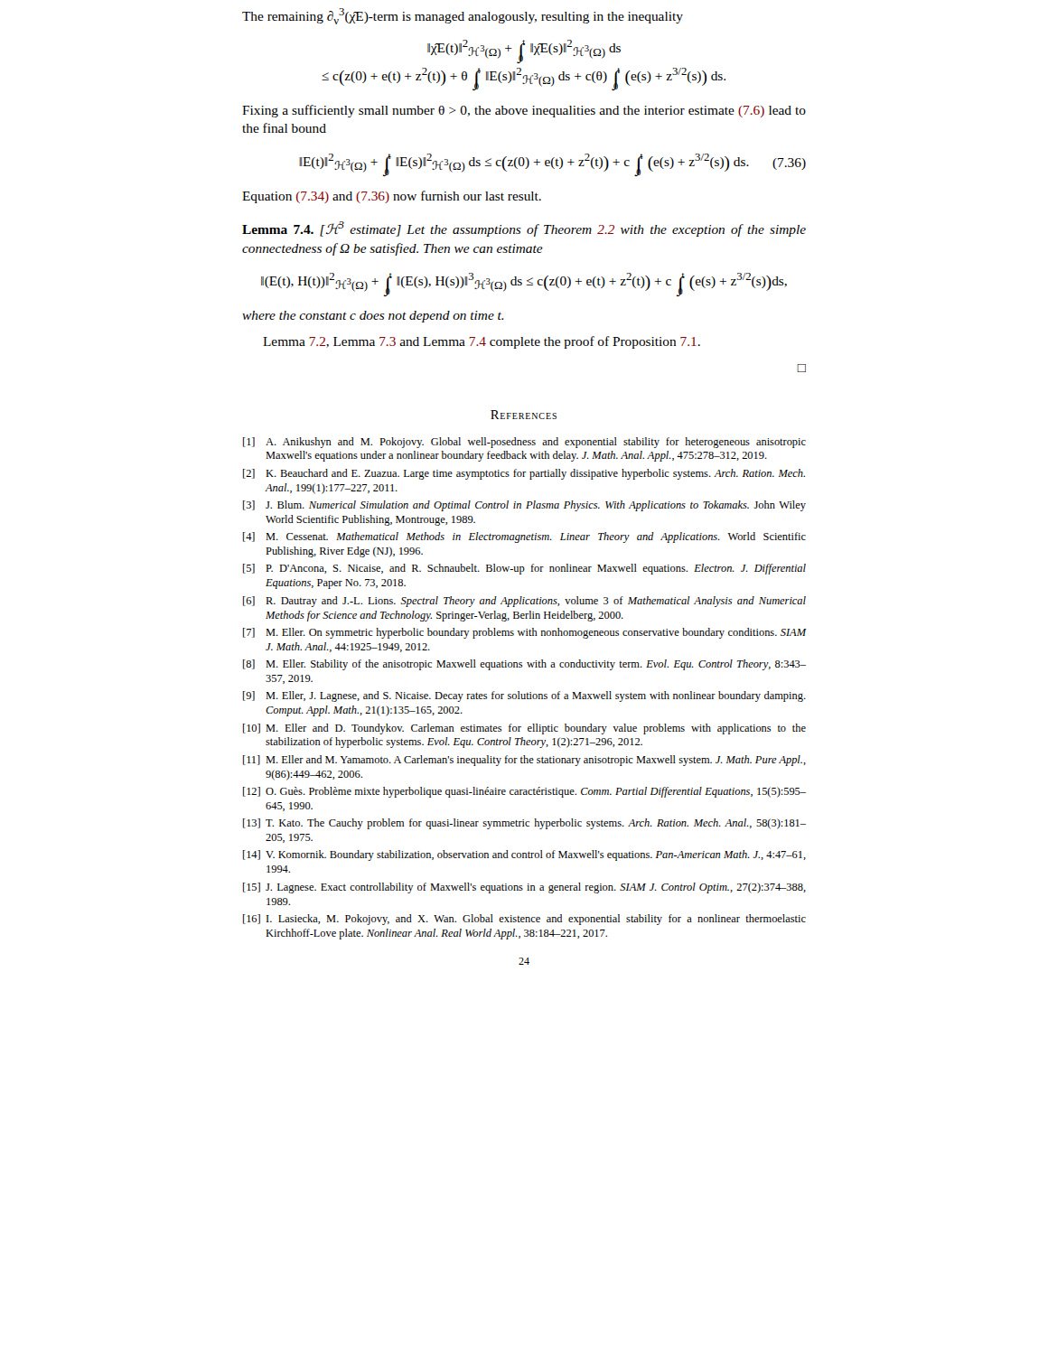The remaining ∂ν3(χ̂E)-term is managed analogously, resulting in the inequality
‖χ̂E(t)‖2ℋ3(Ω) + ∫t 0 ‖χ̂E(s)‖2ℋ3(Ω) ds
≤ c(z(0) + e(t) + z2(t)) + θ ∫t 0 ‖E(s)‖2ℋ3(Ω) ds + c(θ) ∫t 0 (e(s) + z3/2(s)) ds.
Fixing a sufficiently small number θ > 0, the above inequalities and the interior estimate (7.6) lead to the final bound
‖E(t)‖2ℋ3(Ω) + ∫t 0 ‖E(s)‖2ℋ3(Ω) ds ≤ c(z(0) + e(t) + z2(t)) + c ∫t 0 (e(s) + z3/2(s)) ds.
(7.36)
Equation (7.34) and (7.36) now furnish our last result.
Lemma 7.4. [ℋ3 estimate] Let the assumptions of Theorem 2.2 with the exception of the simple connectedness of Ω be satisfied. Then we can estimate
‖(E(t), H(t))‖2ℋ3(Ω) + ∫t 0 ‖(E(s), H(s))‖3ℋ3(Ω) ds ≤ c(z(0) + e(t) + z2(t)) + c ∫t 0 (e(s) + z3/2(s)) ds,
where the constant c does not depend on time t.
Lemma 7.2, Lemma 7.3 and Lemma 7.4 complete the proof of Proposition 7.1.
□
References
[1] A. Anikushyn and M. Pokojovy. Global well-posedness and exponential stability for heterogeneous anisotropic Maxwell's equations under a nonlinear boundary feedback with delay. J. Math. Anal. Appl., 475:278–312, 2019.
[2] K. Beauchard and E. Zuazua. Large time asymptotics for partially dissipative hyperbolic systems. Arch. Ration. Mech. Anal., 199(1):177–227, 2011.
[3] J. Blum. Numerical Simulation and Optimal Control in Plasma Physics. With Applications to Tokamaks. John Wiley World Scientific Publishing, Montrouge, 1989.
[4] M. Cessenat. Mathematical Methods in Electromagnetism. Linear Theory and Applications. World Scientific Publishing, River Edge (NJ), 1996.
[5] P. D'Ancona, S. Nicaise, and R. Schnaubelt. Blow-up for nonlinear Maxwell equations. Electron. J. Differential Equations, Paper No. 73, 2018.
[6] R. Dautray and J.-L. Lions. Spectral Theory and Applications, volume 3 of Mathematical Analysis and Numerical Methods for Science and Technology. Springer-Verlag, Berlin Heidelberg, 2000.
[7] M. Eller. On symmetric hyperbolic boundary problems with nonhomogeneous conservative boundary conditions. SIAM J. Math. Anal., 44:1925–1949, 2012.
[8] M. Eller. Stability of the anisotropic Maxwell equations with a conductivity term. Evol. Equ. Control Theory, 8:343–357, 2019.
[9] M. Eller, J. Lagnese, and S. Nicaise. Decay rates for solutions of a Maxwell system with nonlinear boundary damping. Comput. Appl. Math., 21(1):135–165, 2002.
[10] M. Eller and D. Toundykov. Carleman estimates for elliptic boundary value problems with applications to the stabilization of hyperbolic systems. Evol. Equ. Control Theory, 1(2):271–296, 2012.
[11] M. Eller and M. Yamamoto. A Carleman's inequality for the stationary anisotropic Maxwell system. J. Math. Pure Appl., 9(86):449–462, 2006.
[12] O. Guès. Problème mixte hyperbolique quasi-linéaire caractéristique. Comm. Partial Differential Equations, 15(5):595–645, 1990.
[13] T. Kato. The Cauchy problem for quasi-linear symmetric hyperbolic systems. Arch. Ration. Mech. Anal., 58(3):181–205, 1975.
[14] V. Komornik. Boundary stabilization, observation and control of Maxwell's equations. Pan-American Math. J., 4:47–61, 1994.
[15] J. Lagnese. Exact controllability of Maxwell's equations in a general region. SIAM J. Control Optim., 27(2):374–388, 1989.
[16] I. Lasiecka, M. Pokojovy, and X. Wan. Global existence and exponential stability for a nonlinear thermoelastic Kirchhoff-Love plate. Nonlinear Anal. Real World Appl., 38:184–221, 2017.
24